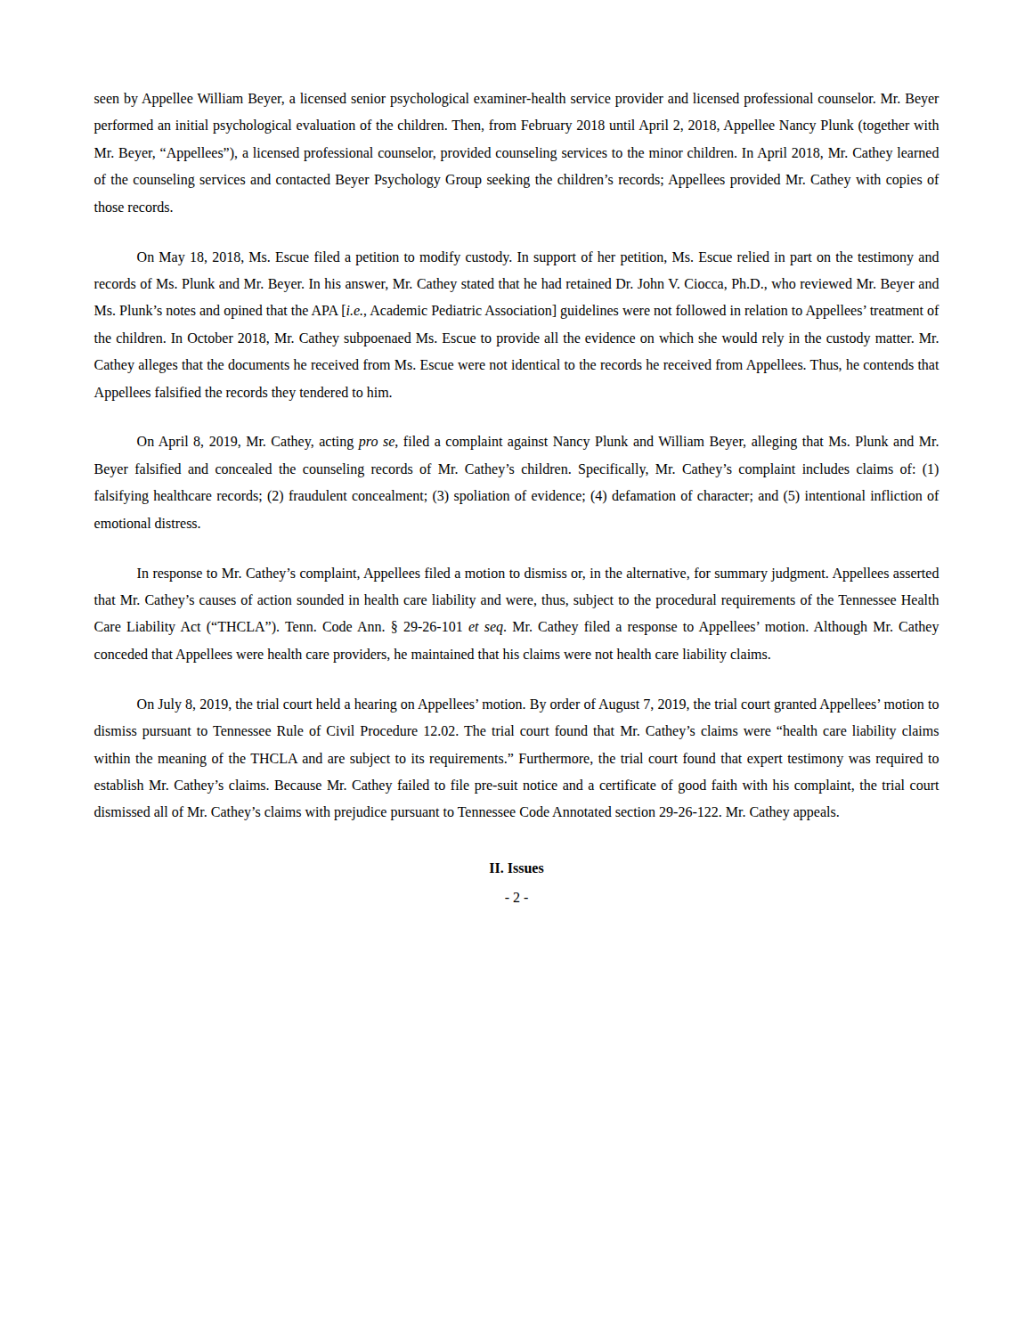seen by Appellee William Beyer, a licensed senior psychological examiner-health service provider and licensed professional counselor. Mr. Beyer performed an initial psychological evaluation of the children. Then, from February 2018 until April 2, 2018, Appellee Nancy Plunk (together with Mr. Beyer, “Appellees”), a licensed professional counselor, provided counseling services to the minor children. In April 2018, Mr. Cathey learned of the counseling services and contacted Beyer Psychology Group seeking the children’s records; Appellees provided Mr. Cathey with copies of those records.
On May 18, 2018, Ms. Escue filed a petition to modify custody. In support of her petition, Ms. Escue relied in part on the testimony and records of Ms. Plunk and Mr. Beyer. In his answer, Mr. Cathey stated that he had retained Dr. John V. Ciocca, Ph.D., who reviewed Mr. Beyer and Ms. Plunk’s notes and opined that the APA [i.e., Academic Pediatric Association] guidelines were not followed in relation to Appellees’ treatment of the children. In October 2018, Mr. Cathey subpoenaed Ms. Escue to provide all the evidence on which she would rely in the custody matter. Mr. Cathey alleges that the documents he received from Ms. Escue were not identical to the records he received from Appellees. Thus, he contends that Appellees falsified the records they tendered to him.
On April 8, 2019, Mr. Cathey, acting pro se, filed a complaint against Nancy Plunk and William Beyer, alleging that Ms. Plunk and Mr. Beyer falsified and concealed the counseling records of Mr. Cathey’s children. Specifically, Mr. Cathey’s complaint includes claims of: (1) falsifying healthcare records; (2) fraudulent concealment; (3) spoliation of evidence; (4) defamation of character; and (5) intentional infliction of emotional distress.
In response to Mr. Cathey’s complaint, Appellees filed a motion to dismiss or, in the alternative, for summary judgment. Appellees asserted that Mr. Cathey’s causes of action sounded in health care liability and were, thus, subject to the procedural requirements of the Tennessee Health Care Liability Act (“THCLA”). Tenn. Code Ann. § 29-26-101 et seq. Mr. Cathey filed a response to Appellees’ motion. Although Mr. Cathey conceded that Appellees were health care providers, he maintained that his claims were not health care liability claims.
On July 8, 2019, the trial court held a hearing on Appellees’ motion. By order of August 7, 2019, the trial court granted Appellees’ motion to dismiss pursuant to Tennessee Rule of Civil Procedure 12.02. The trial court found that Mr. Cathey’s claims were “health care liability claims within the meaning of the THCLA and are subject to its requirements.” Furthermore, the trial court found that expert testimony was required to establish Mr. Cathey’s claims. Because Mr. Cathey failed to file pre-suit notice and a certificate of good faith with his complaint, the trial court dismissed all of Mr. Cathey’s claims with prejudice pursuant to Tennessee Code Annotated section 29-26-122. Mr. Cathey appeals.
II. Issues
- 2 -